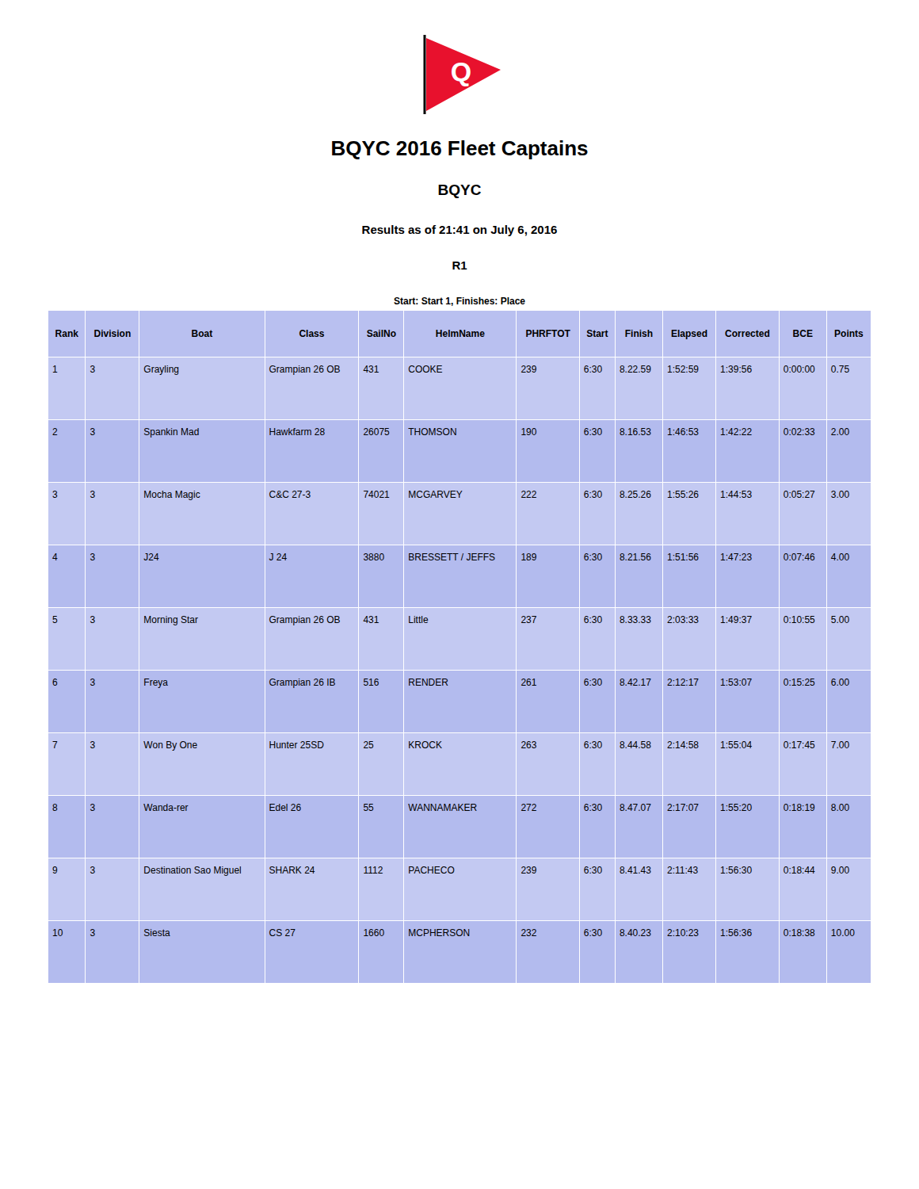Q
BQYC 2016 Fleet Captains
BQYC
Results as of 21:41 on July 6, 2016
R1
Start: Start 1, Finishes: Place
| Rank | Division | Boat | Class | SailNo | HelmName | PHRFTOT | Start | Finish | Elapsed | Corrected | BCE | Points |
| --- | --- | --- | --- | --- | --- | --- | --- | --- | --- | --- | --- | --- |
| 1 | 3 | Grayling | Grampian 26 OB | 431 | COOKE | 239 | 6:30 | 8.22.59 | 1:52:59 | 1:39:56 | 0:00:00 | 0.75 |
| 2 | 3 | Spankin Mad | Hawkfarm 28 | 26075 | THOMSON | 190 | 6:30 | 8.16.53 | 1:46:53 | 1:42:22 | 0:02:33 | 2.00 |
| 3 | 3 | Mocha Magic | C&C 27-3 | 74021 | MCGARVEY | 222 | 6:30 | 8.25.26 | 1:55:26 | 1:44:53 | 0:05:27 | 3.00 |
| 4 | 3 | J24 | J 24 | 3880 | BRESSETT / JEFFS | 189 | 6:30 | 8.21.56 | 1:51:56 | 1:47:23 | 0:07:46 | 4.00 |
| 5 | 3 | Morning Star | Grampian 26 OB | 431 | Little | 237 | 6:30 | 8.33.33 | 2:03:33 | 1:49:37 | 0:10:55 | 5.00 |
| 6 | 3 | Freya | Grampian 26 IB | 516 | RENDER | 261 | 6:30 | 8.42.17 | 2:12:17 | 1:53:07 | 0:15:25 | 6.00 |
| 7 | 3 | Won By One | Hunter 25SD | 25 | KROCK | 263 | 6:30 | 8.44.58 | 2:14:58 | 1:55:04 | 0:17:45 | 7.00 |
| 8 | 3 | Wanda-rer | Edel 26 | 55 | WANNAMAKER | 272 | 6:30 | 8.47.07 | 2:17:07 | 1:55:20 | 0:18:19 | 8.00 |
| 9 | 3 | Destination Sao Miguel | SHARK 24 | 1112 | PACHECO | 239 | 6:30 | 8.41.43 | 2:11:43 | 1:56:30 | 0:18:44 | 9.00 |
| 10 | 3 | Siesta | CS 27 | 1660 | MCPHERSON | 232 | 6:30 | 8.40.23 | 2:10:23 | 1:56:36 | 0:18:38 | 10.00 |